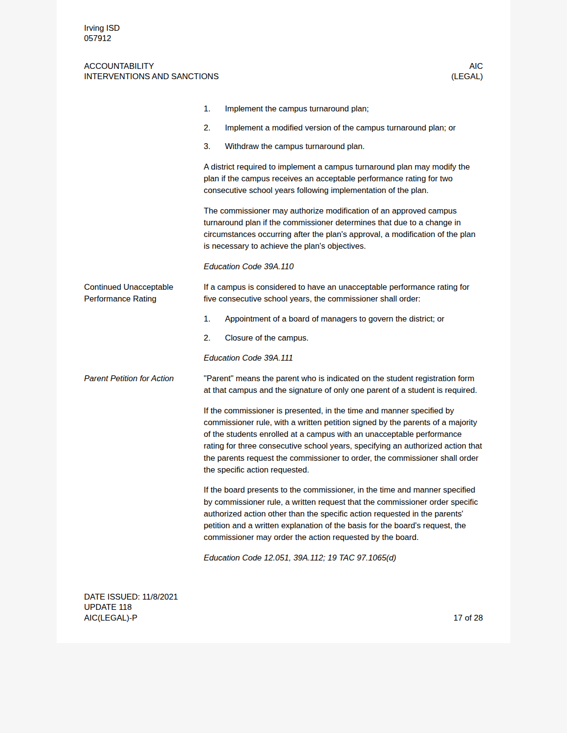Irving ISD
057912
Accountability
Interventions and Sanctions
AIC
(LEGAL)
1. Implement the campus turnaround plan;
2. Implement a modified version of the campus turnaround plan; or
3. Withdraw the campus turnaround plan.
A district required to implement a campus turnaround plan may modify the plan if the campus receives an acceptable performance rating for two consecutive school years following implementation of the plan.
The commissioner may authorize modification of an approved campus turnaround plan if the commissioner determines that due to a change in circumstances occurring after the plan's approval, a modification of the plan is necessary to achieve the plan's objectives.
Education Code 39A.110
Continued Unacceptable Performance Rating
If a campus is considered to have an unacceptable performance rating for five consecutive school years, the commissioner shall order:
1. Appointment of a board of managers to govern the district; or
2. Closure of the campus.
Education Code 39A.111
Parent Petition for Action
"Parent" means the parent who is indicated on the student registration form at that campus and the signature of only one parent of a student is required.
If the commissioner is presented, in the time and manner specified by commissioner rule, with a written petition signed by the parents of a majority of the students enrolled at a campus with an unacceptable performance rating for three consecutive school years, specifying an authorized action that the parents request the commissioner to order, the commissioner shall order the specific action requested.
If the board presents to the commissioner, in the time and manner specified by commissioner rule, a written request that the commissioner order specific authorized action other than the specific action requested in the parents' petition and a written explanation of the basis for the board's request, the commissioner may order the action requested by the board.
Education Code 12.051, 39A.112; 19 TAC 97.1065(d)
Date Issued: 11/8/2021
Update 118
AIC(LEGAL)-P
17 of 28